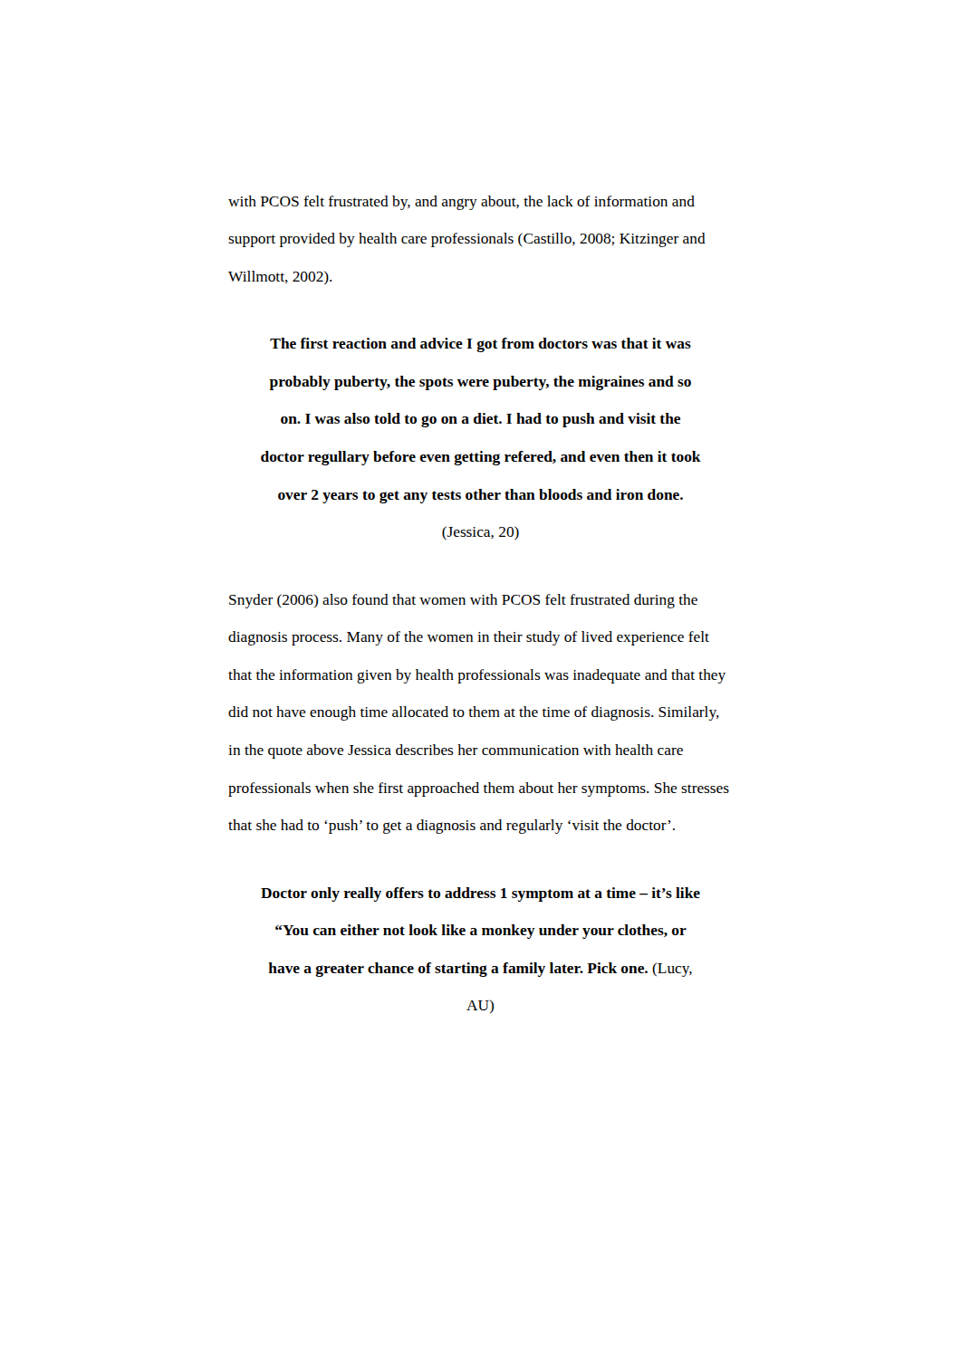with PCOS felt frustrated by, and angry about, the lack of information and support provided by health care professionals (Castillo, 2008; Kitzinger and Willmott, 2002).
The first reaction and advice I got from doctors was that it was probably puberty, the spots were puberty, the migraines and so on. I was also told to go on a diet. I had to push and visit the doctor regullary before even getting refered, and even then it took over 2 years to get any tests other than bloods and iron done. (Jessica, 20)
Snyder (2006) also found that women with PCOS felt frustrated during the diagnosis process. Many of the women in their study of lived experience felt that the information given by health professionals was inadequate and that they did not have enough time allocated to them at the time of diagnosis. Similarly, in the quote above Jessica describes her communication with health care professionals when she first approached them about her symptoms. She stresses that she had to ‘push’ to get a diagnosis and regularly ‘visit the doctor’.
Doctor only really offers to address 1 symptom at a time – it’s like “You can either not look like a monkey under your clothes, or have a greater chance of starting a family later. Pick one. (Lucy, AU)